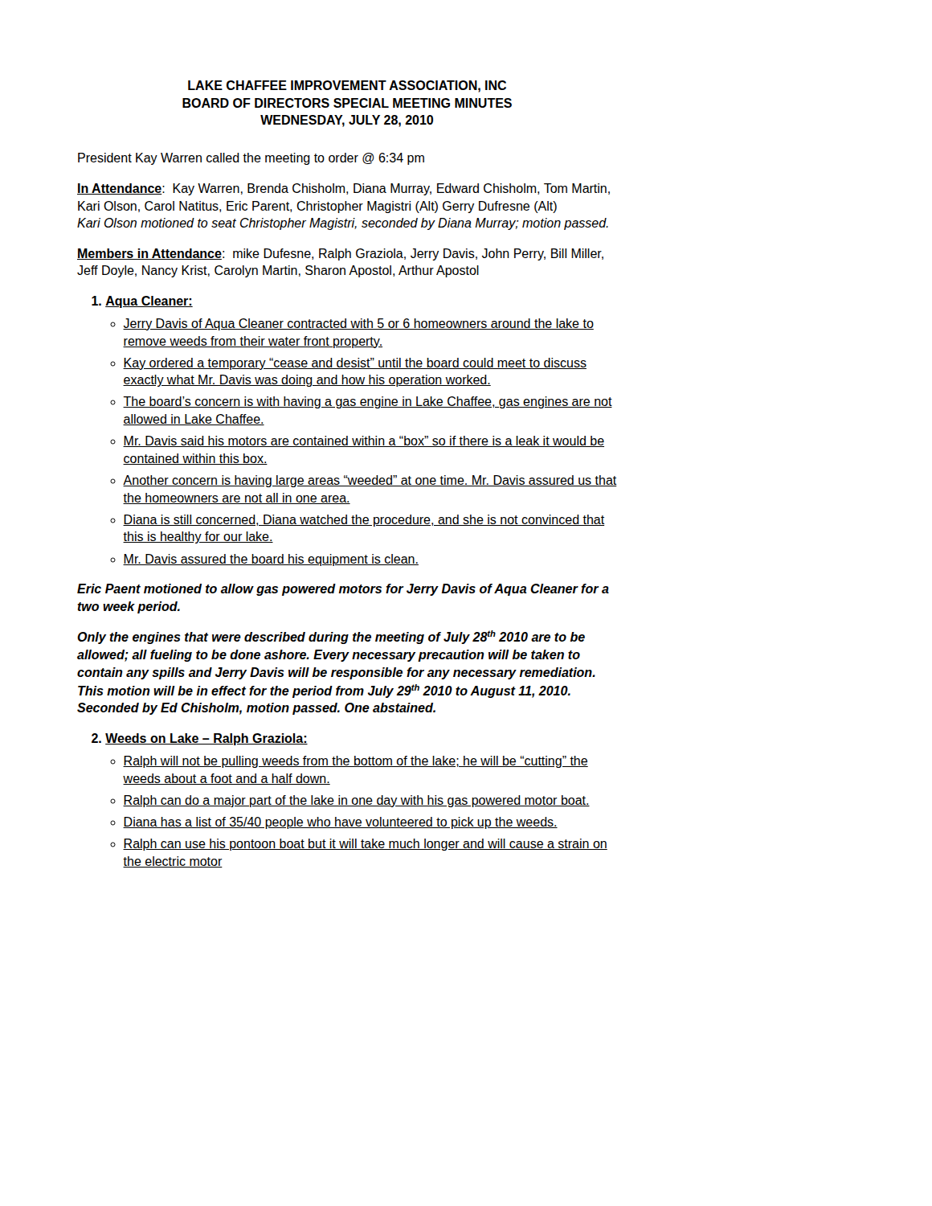LAKE CHAFFEE IMPROVEMENT ASSOCIATION, INC
BOARD OF DIRECTORS SPECIAL MEETING MINUTES
WEDNESDAY, JULY 28, 2010
President Kay Warren called the meeting to order @ 6:34 pm
In Attendance: Kay Warren, Brenda Chisholm, Diana Murray, Edward Chisholm, Tom Martin, Kari Olson, Carol Natitus, Eric Parent, Christopher Magistri (Alt) Gerry Dufresne (Alt)
Kari Olson motioned to seat Christopher Magistri, seconded by Diana Murray; motion passed.
Members in Attendance: mike Dufesne, Ralph Graziola, Jerry Davis, John Perry, Bill Miller, Jeff Doyle, Nancy Krist, Carolyn Martin, Sharon Apostol, Arthur Apostol
Aqua Cleaner:
Jerry Davis of Aqua Cleaner contracted with 5 or 6 homeowners around the lake to remove weeds from their water front property.
Kay ordered a temporary “cease and desist” until the board could meet to discuss exactly what Mr. Davis was doing and how his operation worked.
The board’s concern is with having a gas engine in Lake Chaffee, gas engines are not allowed in Lake Chaffee.
Mr. Davis said his motors are contained within a “box” so if there is a leak it would be contained within this box.
Another concern is having large areas “weeded” at one time. Mr. Davis assured us that the homeowners are not all in one area.
Diana is still concerned, Diana watched the procedure, and she is not convinced that this is healthy for our lake.
Mr. Davis assured the board his equipment is clean.
Eric Paent motioned to allow gas powered motors for Jerry Davis of Aqua Cleaner for a two week period.
Only the engines that were described during the meeting of July 28th 2010 are to be allowed; all fueling to be done ashore. Every necessary precaution will be taken to contain any spills and Jerry Davis will be responsible for any necessary remediation. This motion will be in effect for the period from July 29th 2010 to August 11, 2010. Seconded by Ed Chisholm, motion passed. One abstained.
Weeds on Lake – Ralph Graziola:
Ralph will not be pulling weeds from the bottom of the lake; he will be “cutting” the weeds about a foot and a half down.
Ralph can do a major part of the lake in one day with his gas powered motor boat.
Diana has a list of 35/40 people who have volunteered to pick up the weeds.
Ralph can use his pontoon boat but it will take much longer and will cause a strain on the electric motor